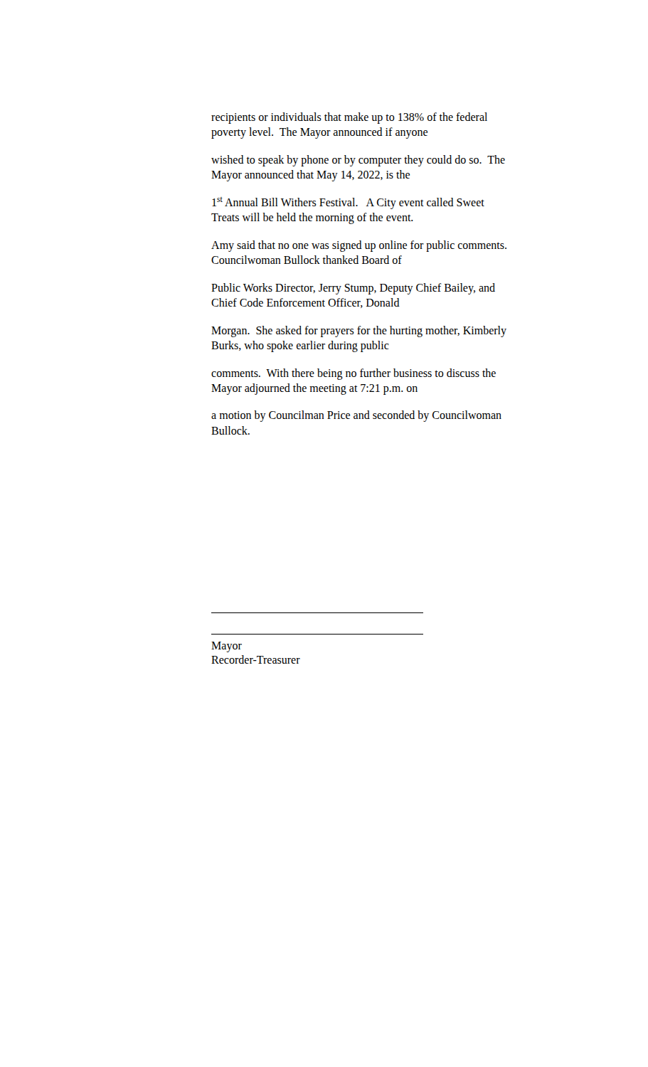recipients or individuals that make up to 138% of the federal poverty level. The Mayor announced if anyone
wished to speak by phone or by computer they could do so. The Mayor announced that May 14, 2022, is the
1st Annual Bill Withers Festival. A City event called Sweet Treats will be held the morning of the event.
Amy said that no one was signed up online for public comments. Councilwoman Bullock thanked Board of
Public Works Director, Jerry Stump, Deputy Chief Bailey, and Chief Code Enforcement Officer, Donald
Morgan. She asked for prayers for the hurting mother, Kimberly Burks, who spoke earlier during public
comments. With there being no further business to discuss the Mayor adjourned the meeting at 7:21 p.m. on
a motion by Councilman Price and seconded by Councilwoman Bullock.
Mayor
Recorder-Treasurer